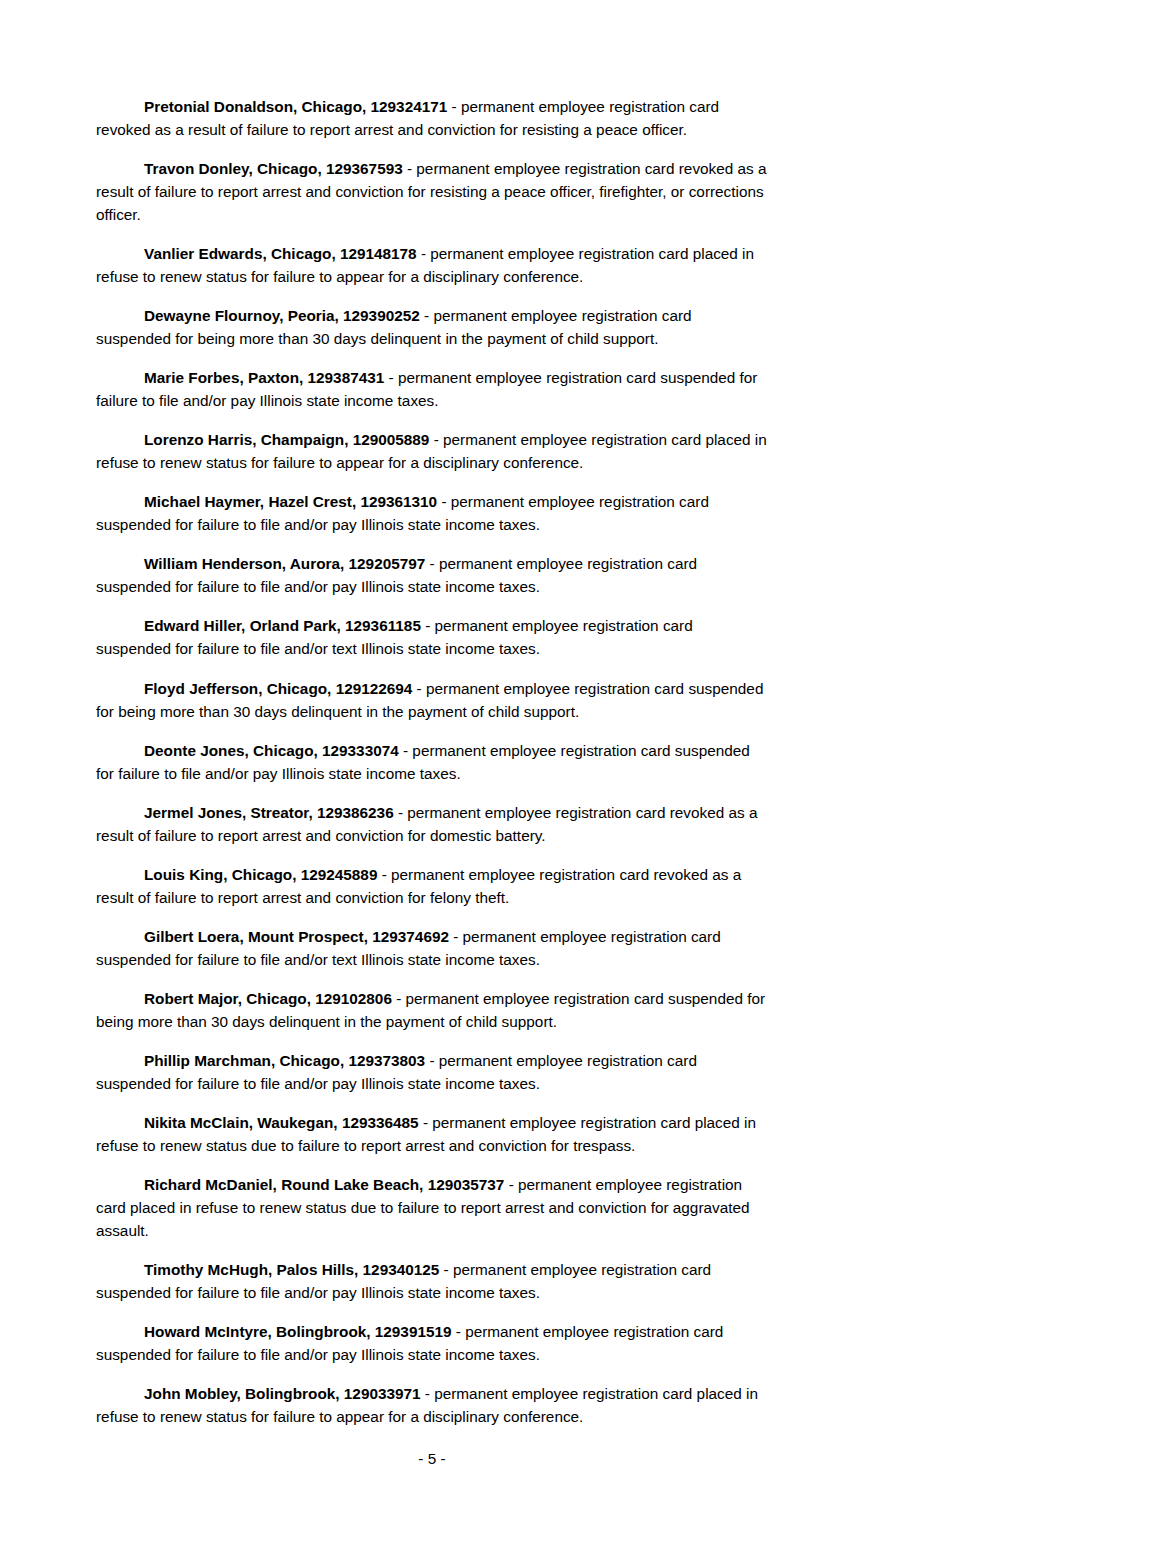Pretonial Donaldson, Chicago, 129324171 - permanent employee registration card revoked as a result of failure to report arrest and conviction for resisting a peace officer.
Travon Donley, Chicago, 129367593 - permanent employee registration card revoked as a result of failure to report arrest and conviction for resisting a peace officer, firefighter, or corrections officer.
Vanlier Edwards, Chicago, 129148178 - permanent employee registration card placed in refuse to renew status for failure to appear for a disciplinary conference.
Dewayne Flournoy, Peoria, 129390252 - permanent employee registration card suspended for being more than 30 days delinquent in the payment of child support.
Marie Forbes, Paxton, 129387431 - permanent employee registration card suspended for failure to file and/or pay Illinois state income taxes.
Lorenzo Harris, Champaign, 129005889 - permanent employee registration card placed in refuse to renew status for failure to appear for a disciplinary conference.
Michael Haymer, Hazel Crest, 129361310 - permanent employee registration card suspended for failure to file and/or pay Illinois state income taxes.
William Henderson, Aurora, 129205797 - permanent employee registration card suspended for failure to file and/or pay Illinois state income taxes.
Edward Hiller, Orland Park, 129361185 - permanent employee registration card suspended for failure to file and/or text Illinois state income taxes.
Floyd Jefferson, Chicago, 129122694 - permanent employee registration card suspended for being more than 30 days delinquent in the payment of child support.
Deonte Jones, Chicago, 129333074 - permanent employee registration card suspended for failure to file and/or pay Illinois state income taxes.
Jermel Jones, Streator, 129386236 - permanent employee registration card revoked as a result of failure to report arrest and conviction for domestic battery.
Louis King, Chicago, 129245889 - permanent employee registration card revoked as a result of failure to report arrest and conviction for felony theft.
Gilbert Loera, Mount Prospect, 129374692 - permanent employee registration card suspended for failure to file and/or text Illinois state income taxes.
Robert Major, Chicago, 129102806 - permanent employee registration card suspended for being more than 30 days delinquent in the payment of child support.
Phillip Marchman, Chicago, 129373803 - permanent employee registration card suspended for failure to file and/or pay Illinois state income taxes.
Nikita McClain, Waukegan, 129336485 - permanent employee registration card placed in refuse to renew status due to failure to report arrest and conviction for trespass.
Richard McDaniel, Round Lake Beach, 129035737 - permanent employee registration card placed in refuse to renew status due to failure to report arrest and conviction for aggravated assault.
Timothy McHugh, Palos Hills, 129340125 - permanent employee registration card suspended for failure to file and/or pay Illinois state income taxes.
Howard McIntyre, Bolingbrook, 129391519 - permanent employee registration card suspended for failure to file and/or pay Illinois state income taxes.
John Mobley, Bolingbrook, 129033971 - permanent employee registration card placed in refuse to renew status for failure to appear for a disciplinary conference.
- 5 -